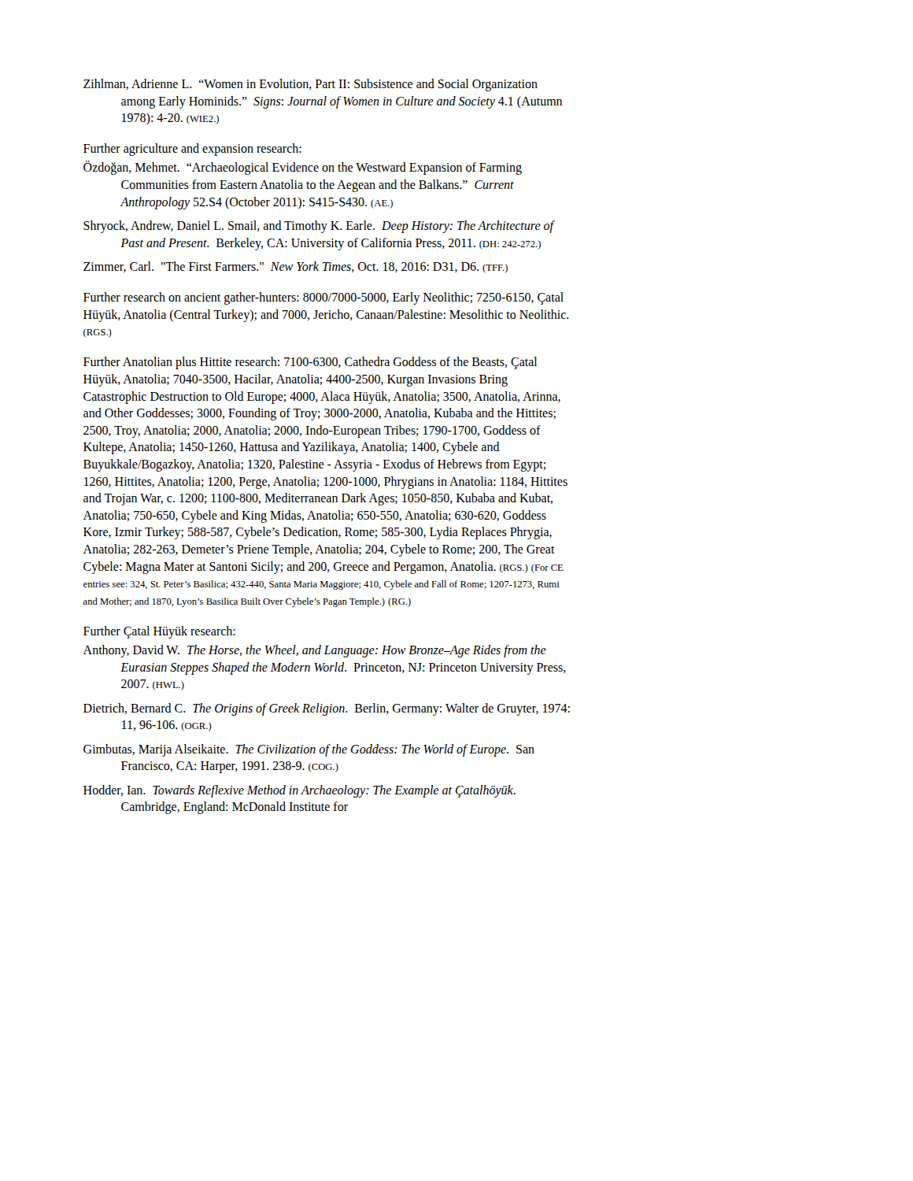Zihlman, Adrienne L. “Women in Evolution, Part II: Subsistence and Social Organization among Early Hominids.” Signs: Journal of Women in Culture and Society 4.1 (Autumn 1978): 4-20. (WIE2.)
Further agriculture and expansion research:
Özdoğan, Mehmet. “Archaeological Evidence on the Westward Expansion of Farming Communities from Eastern Anatolia to the Aegean and the Balkans.” Current Anthropology 52.S4 (October 2011): S415-S430. (AE.)
Shryock, Andrew, Daniel L. Smail, and Timothy K. Earle. Deep History: The Architecture of Past and Present. Berkeley, CA: University of California Press, 2011. (DH: 242-272.)
Zimmer, Carl. "The First Farmers." New York Times, Oct. 18, 2016: D31, D6. (TFF.)
Further research on ancient gather-hunters: 8000/7000-5000, Early Neolithic; 7250-6150, Çatal Hüyük, Anatolia (Central Turkey); and 7000, Jericho, Canaan/Palestine: Mesolithic to Neolithic. (RGS.)
Further Anatolian plus Hittite research: 7100-6300, Cathedra Goddess of the Beasts, Çatal Hüyük, Anatolia; 7040-3500, Hacilar, Anatolia; 4400-2500, Kurgan Invasions Bring Catastrophic Destruction to Old Europe; 4000, Alaca Hüyük, Anatolia; 3500, Anatolia, Arinna, and Other Goddesses; 3000, Founding of Troy; 3000-2000, Anatolia, Kubaba and the Hittites; 2500, Troy, Anatolia; 2000, Anatolia; 2000, Indo-European Tribes; 1790-1700, Goddess of Kultepe, Anatolia; 1450-1260, Hattusa and Yazilikaya, Anatolia; 1400, Cybele and Buyukkale/Bogazkoy, Anatolia; 1320, Palestine - Assyria - Exodus of Hebrews from Egypt; 1260, Hittites, Anatolia; 1200, Perge, Anatolia; 1200-1000, Phrygians in Anatolia: 1184, Hittites and Trojan War, c. 1200; 1100-800, Mediterranean Dark Ages; 1050-850, Kubaba and Kubat, Anatolia; 750-650, Cybele and King Midas, Anatolia; 650-550, Anatolia; 630-620, Goddess Kore, Izmir Turkey; 588-587, Cybele’s Dedication, Rome; 585-300, Lydia Replaces Phrygia, Anatolia; 282-263, Demeter’s Priene Temple, Anatolia; 204, Cybele to Rome; 200, The Great Cybele: Magna Mater at Santoni Sicily; and 200, Greece and Pergamon, Anatolia. (RGS.) (For CE entries see: 324, St. Peter’s Basilica; 432-440, Santa Maria Maggiore; 410, Cybele and Fall of Rome; 1207-1273, Rumi and Mother; and 1870, Lyon’s Basilica Built Over Cybele’s Pagan Temple.) (RG.)
Further Çatal Hüyük research:
Anthony, David W. The Horse, the Wheel, and Language: How Bronze–Age Rides from the Eurasian Steppes Shaped the Modern World. Princeton, NJ: Princeton University Press, 2007. (HWL.)
Dietrich, Bernard C. The Origins of Greek Religion. Berlin, Germany: Walter de Gruyter, 1974: 11, 96-106. (OGR.)
Gimbutas, Marija Alseikaite. The Civilization of the Goddess: The World of Europe. San Francisco, CA: Harper, 1991. 238-9. (COG.)
Hodder, Ian. Towards Reflexive Method in Archaeology: The Example at Çatalhöyük. Cambridge, England: McDonald Institute for